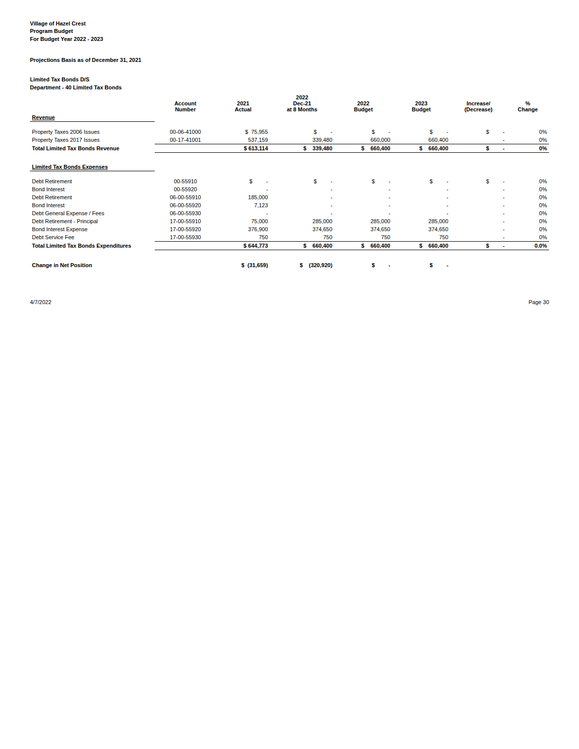Village of Hazel Crest
Program Budget
For Budget Year 2022 - 2023
Projections Basis as of December 31, 2021
Limited Tax Bonds D/S
Department - 40 Limited Tax Bonds
| | Account Number | 2021 Actual | 2022 Dec-21 at 8 Months | 2022 Budget | 2023 Budget | Increase/ (Decrease) | % Change |
| --- | --- | --- | --- | --- | --- | --- | --- |
| Revenue | |
| Property Taxes 2006 Issues | 00-06-41000 | $ 75,955 | $ - | $ - | $ - | $ - | 0% |
| Property Taxes 2017 Issues | 00-17-41001 | 537,159 | 339,480 | 660,000 | 660,400 | - | 0% |
| Total Limited Tax Bonds Revenue | | $ 613,114 | $ 339,480 | $ 660,400 | $ 660,400 | $ - | 0% |
| Limited Tax Bonds Expenses | |
| Debt Retirement | 00-55910 | $ - | $ - | $ - | $ - | $ - | 0% |
| Bond Interest | 00-55920 | - | - | - | - | - | 0% |
| Debt Retirement | 06-00-55910 | 185,000 | - | - | - | - | 0% |
| Bond Interest | 06-00-55920 | 7,123 | - | - | - | - | 0% |
| Debt General Expense / Fees | 06-00-55930 | - | - | - | - | - | 0% |
| Debt Retirement - Principal | 17-00-55910 | 75,000 | 285,000 | 285,000 | 285,000 | - | 0% |
| Bond Interest Expense | 17-00-55920 | 376,900 | 374,650 | 374,650 | 374,650 | - | 0% |
| Debt Service Fee | 17-00-55930 | 750 | 750 | 750 | 750 | - | 0% |
| Total Limited Tax Bonds Expenditures | | $ 644,773 | $ 660,400 | $ 660,400 | $ 660,400 | $ - | 0.0% |
| Change in Net Position | | $ (31,659) | $ (320,920) | $ - | $ - | | |
4/7/2022 Page 30